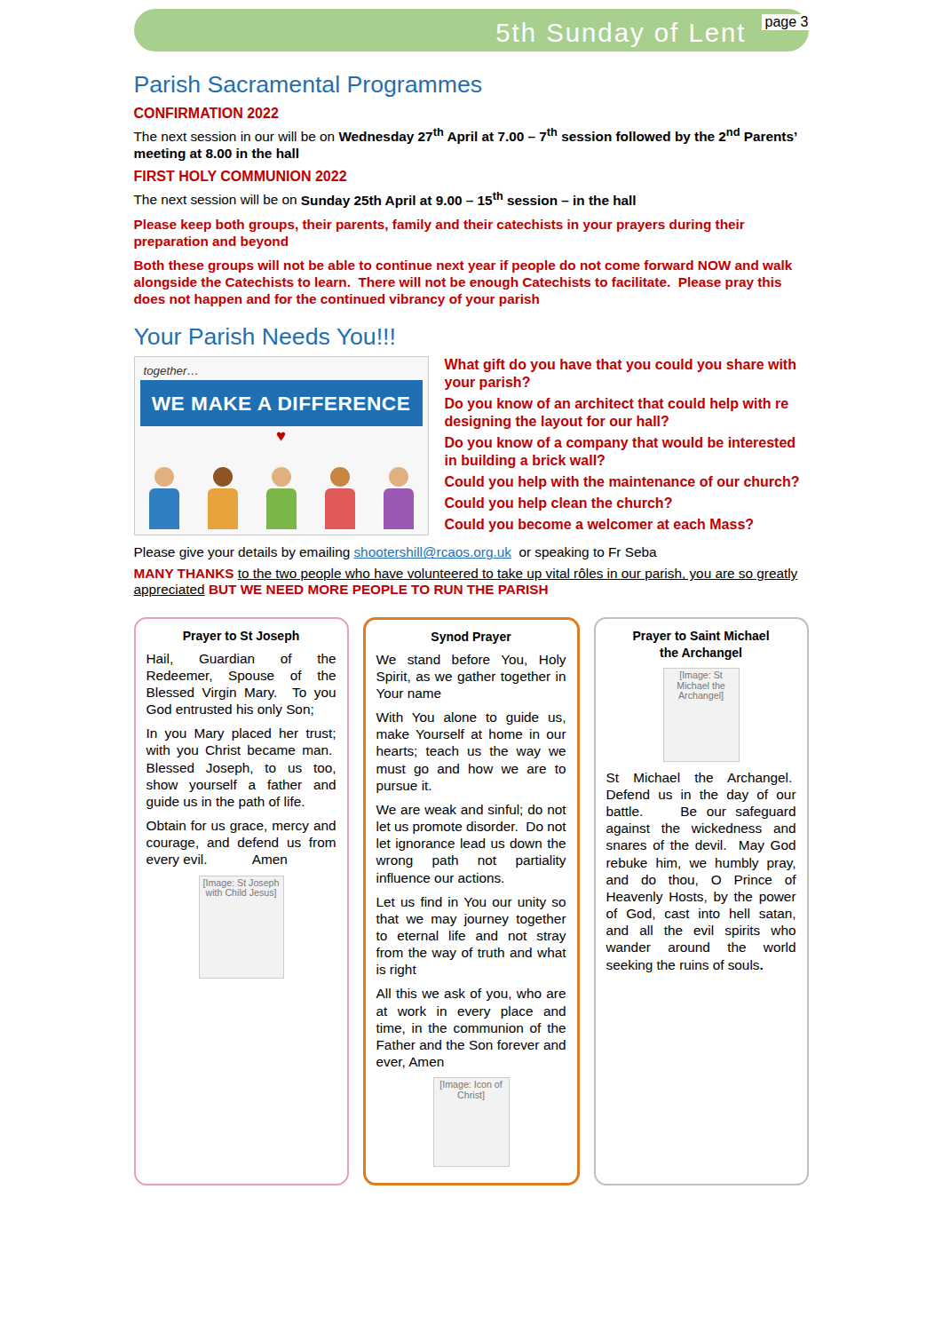5th Sunday of Lent
page 3
Parish Sacramental Programmes
CONFIRMATION 2022
The next session in our will be on Wednesday 27th April at 7.00 – 7th session followed by the 2nd Parents’ meeting at 8.00 in the hall
FIRST HOLY COMMUNION 2022
The next session will be on Sunday 25th April at 9.00 – 15th session – in the hall
Please keep both groups, their parents, family and their catechists in your prayers during their preparation and beyond
Both these groups will not be able to continue next year if people do not come forward NOW and walk alongside the Catechists to learn. There will not be enough Catechists to facilitate. Please pray this does not happen and for the continued vibrancy of your parish
Your Parish Needs You!!!
together…
WE MAKE A DIFFERENCE
♥
What gift do you have that you could you share with your parish?
Do you know of an architect that could help with re designing the layout for our hall?
Do you know of a company that would be interested in building a brick wall?
Could you help with the maintenance of our church?
Could you help clean the church?
Could you become a welcomer at each Mass?
Please give your details by emailing shootershill@rcaos.org.uk or speaking to Fr Seba
MANY THANKS to the two people who have volunteered to take up vital rôles in our parish, you are so greatly appreciated BUT WE NEED MORE PEOPLE TO RUN THE PARISH
Prayer to St Joseph
Hail, Guardian of the Redeemer, Spouse of the Blessed Virgin Mary. To you God entrusted his only Son;
In you Mary placed her trust; with you Christ became man. Blessed Joseph, to us too, show yourself a father and guide us in the path of life.
Obtain for us grace, mercy and courage, and defend us from every evil. Amen
[Image: St Joseph with Child Jesus]
Synod Prayer
We stand before You, Holy Spirit, as we gather together in Your name
With You alone to guide us, make Yourself at home in our hearts; teach us the way we must go and how we are to pursue it.
We are weak and sinful; do not let us promote disorder. Do not let ignorance lead us down the wrong path not partiality influence our actions.
Let us find in You our unity so that we may journey together to eternal life and not stray from the way of truth and what is right
All this we ask of you, who are at work in every place and time, in the communion of the Father and the Son forever and ever, Amen
[Image: Icon of Christ]
Prayer to Saint Michael
the Archangel
[Image: St Michael the Archangel]
St Michael the Archangel. Defend us in the day of our battle. Be our safeguard against the wickedness and snares of the devil. May God rebuke him, we humbly pray, and do thou, O Prince of Heavenly Hosts, by the power of God, cast into hell satan, and all the evil spirits who wander around the world seeking the ruins of souls.